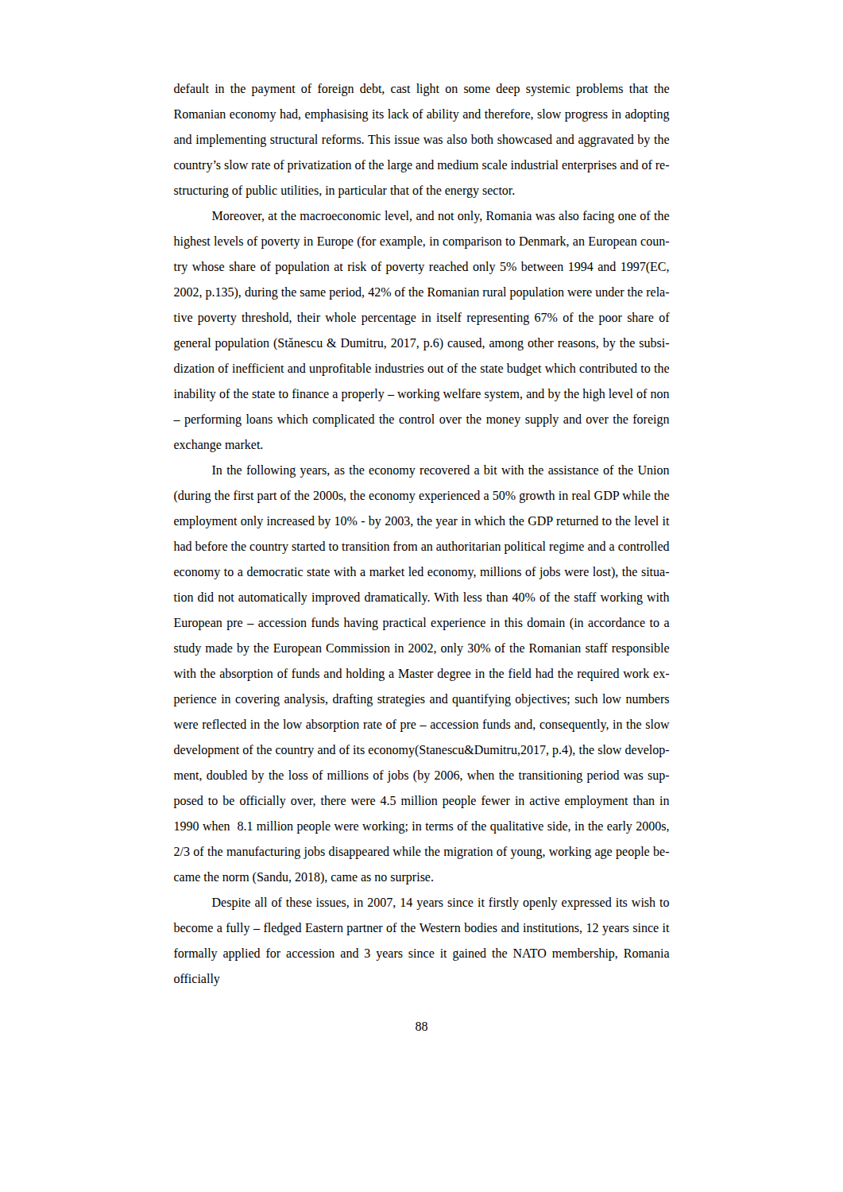default in the payment of foreign debt, cast light on some deep systemic problems that the Romanian economy had, emphasising its lack of ability and therefore, slow progress in adopting and implementing structural reforms. This issue was also both showcased and aggravated by the country’s slow rate of privatization of the large and medium scale industrial enterprises and of restructuring of public utilities, in particular that of the energy sector.
Moreover, at the macroeconomic level, and not only, Romania was also facing one of the highest levels of poverty in Europe (for example, in comparison to Denmark, an European country whose share of population at risk of poverty reached only 5% between 1994 and 1997(EC, 2002, p.135), during the same period, 42% of the Romanian rural population were under the relative poverty threshold, their whole percentage in itself representing 67% of the poor share of general population (Stănescu & Dumitru, 2017, p.6) caused, among other reasons, by the subsidization of inefficient and unprofitable industries out of the state budget which contributed to the inability of the state to finance a properly – working welfare system, and by the high level of non – performing loans which complicated the control over the money supply and over the foreign exchange market.
In the following years, as the economy recovered a bit with the assistance of the Union (during the first part of the 2000s, the economy experienced a 50% growth in real GDP while the employment only increased by 10% - by 2003, the year in which the GDP returned to the level it had before the country started to transition from an authoritarian political regime and a controlled economy to a democratic state with a market led economy, millions of jobs were lost), the situation did not automatically improved dramatically. With less than 40% of the staff working with European pre – accession funds having practical experience in this domain (in accordance to a study made by the European Commission in 2002, only 30% of the Romanian staff responsible with the absorption of funds and holding a Master degree in the field had the required work experience in covering analysis, drafting strategies and quantifying objectives; such low numbers were reflected in the low absorption rate of pre – accession funds and, consequently, in the slow development of the country and of its economy(Stanescu&Dumitru,2017, p.4), the slow development, doubled by the loss of millions of jobs (by 2006, when the transitioning period was supposed to be officially over, there were 4.5 million people fewer in active employment than in 1990 when 8.1 million people were working; in terms of the qualitative side, in the early 2000s, 2/3 of the manufacturing jobs disappeared while the migration of young, working age people became the norm (Sandu, 2018), came as no surprise.
Despite all of these issues, in 2007, 14 years since it firstly openly expressed its wish to become a fully – fledged Eastern partner of the Western bodies and institutions, 12 years since it formally applied for accession and 3 years since it gained the NATO membership, Romania officially
88